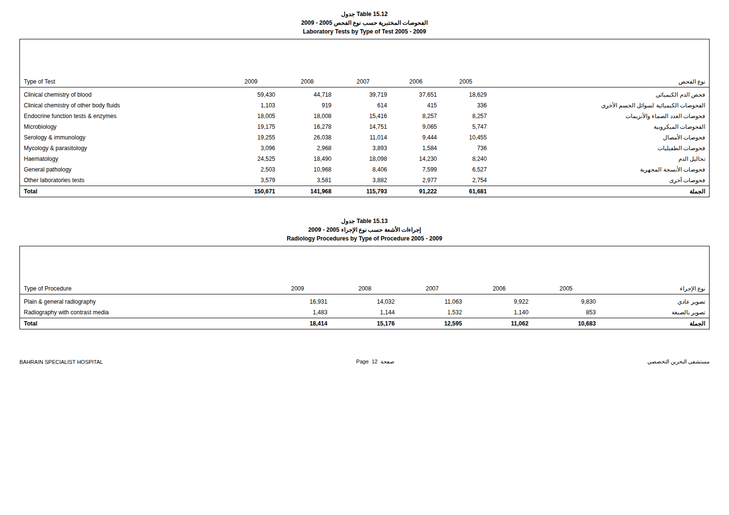جدول Table 15.12
الفحوصات المختبرية حسب نوع الفحص 2005 - 2009
Laboratory Tests by Type of Test 2005 - 2009
| Type of Test | 2009 | 2008 | 2007 | 2006 | 2005 | نوع الفحص |
| --- | --- | --- | --- | --- | --- | --- |
| Clinical chemistry of blood | 59,430 | 44,718 | 39,719 | 37,651 | 18,629 | فحص الدم الكيميائي |
| Clinical chemistry of other body fluids | 1,103 | 919 | 614 | 415 | 336 | الفحوصات الكيميائية لسوائل الجسم الأخرى |
| Endocrine function tests & enzymes | 18,005 | 18,008 | 15,416 | 8,257 | 8,257 | فحوصات الغدد الصماء والأنزيمات |
| Microbiology | 19,175 | 16,278 | 14,751 | 9,065 | 5,747 | الفحوصات الميكروبية |
| Serology & immunology | 19,255 | 26,038 | 11,014 | 9,444 | 10,455 | فحوصات الأمصال |
| Mycology & parasitology | 3,096 | 2,968 | 3,893 | 1,584 | 736 | فحوصات الطفيليات |
| Haematology | 24,525 | 18,490 | 18,098 | 14,230 | 8,240 | تحاليل الدم |
| General pathology | 2,503 | 10,968 | 8,406 | 7,599 | 6,527 | فحوصات الأنسجة المجهرية |
| Other laboratories tests | 3,579 | 3,581 | 3,882 | 2,977 | 2,754 | فحوصات أخرى |
| Total | 150,671 | 141,968 | 115,793 | 91,222 | 61,681 | الجملة |
جدول Table 15.13
إجراءات الأشعة حسب نوع الإجراء 2005 - 2009
Radiology Procedures by Type of Procedure 2005 - 2009
| Type of Procedure | 2009 | 2008 | 2007 | 2006 | 2005 | نوع الإجراء |
| --- | --- | --- | --- | --- | --- | --- |
| Plain & general radiography | 16,931 | 14,032 | 11,063 | 9,922 | 9,830 | تصوير عادي |
| Radiography with contrast media | 1,483 | 1,144 | 1,532 | 1,140 | 853 | تصوير بالصبغة |
| Total | 18,414 | 15,176 | 12,595 | 11,062 | 10,683 | الجملة |
BAHRAIN SPECIALIST HOSPITAL
Page 12 صفحة
مستشفى البحرين التخصصي